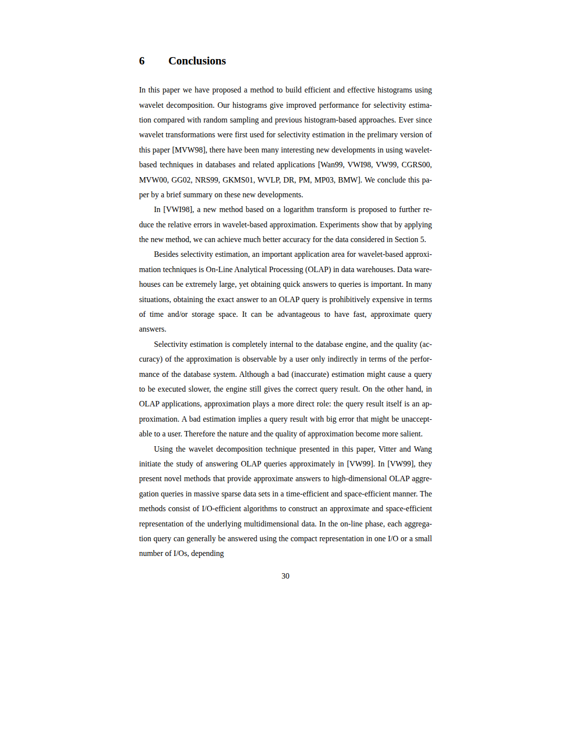6 Conclusions
In this paper we have proposed a method to build efficient and effective histograms using wavelet decomposition. Our histograms give improved performance for selectivity estimation compared with random sampling and previous histogram-based approaches. Ever since wavelet transformations were first used for selectivity estimation in the prelimary version of this paper [MVW98], there have been many interesting new developments in using wavelet-based techniques in databases and related applications [Wan99, VWI98, VW99, CGRS00, MVW00, GG02, NRS99, GKMS01, WVLP, DR, PM, MP03, BMW]. We conclude this paper by a brief summary on these new developments.
In [VWI98], a new method based on a logarithm transform is proposed to further reduce the relative errors in wavelet-based approximation. Experiments show that by applying the new method, we can achieve much better accuracy for the data considered in Section 5.
Besides selectivity estimation, an important application area for wavelet-based approximation techniques is On-Line Analytical Processing (OLAP) in data warehouses. Data warehouses can be extremely large, yet obtaining quick answers to queries is important. In many situations, obtaining the exact answer to an OLAP query is prohibitively expensive in terms of time and/or storage space. It can be advantageous to have fast, approximate query answers.
Selectivity estimation is completely internal to the database engine, and the quality (accuracy) of the approximation is observable by a user only indirectly in terms of the performance of the database system. Although a bad (inaccurate) estimation might cause a query to be executed slower, the engine still gives the correct query result. On the other hand, in OLAP applications, approximation plays a more direct role: the query result itself is an approximation. A bad estimation implies a query result with big error that might be unacceptable to a user. Therefore the nature and the quality of approximation become more salient.
Using the wavelet decomposition technique presented in this paper, Vitter and Wang initiate the study of answering OLAP queries approximately in [VW99]. In [VW99], they present novel methods that provide approximate answers to high-dimensional OLAP aggregation queries in massive sparse data sets in a time-efficient and space-efficient manner. The methods consist of I/O-efficient algorithms to construct an approximate and space-efficient representation of the underlying multidimensional data. In the on-line phase, each aggregation query can generally be answered using the compact representation in one I/O or a small number of I/Os, depending
30